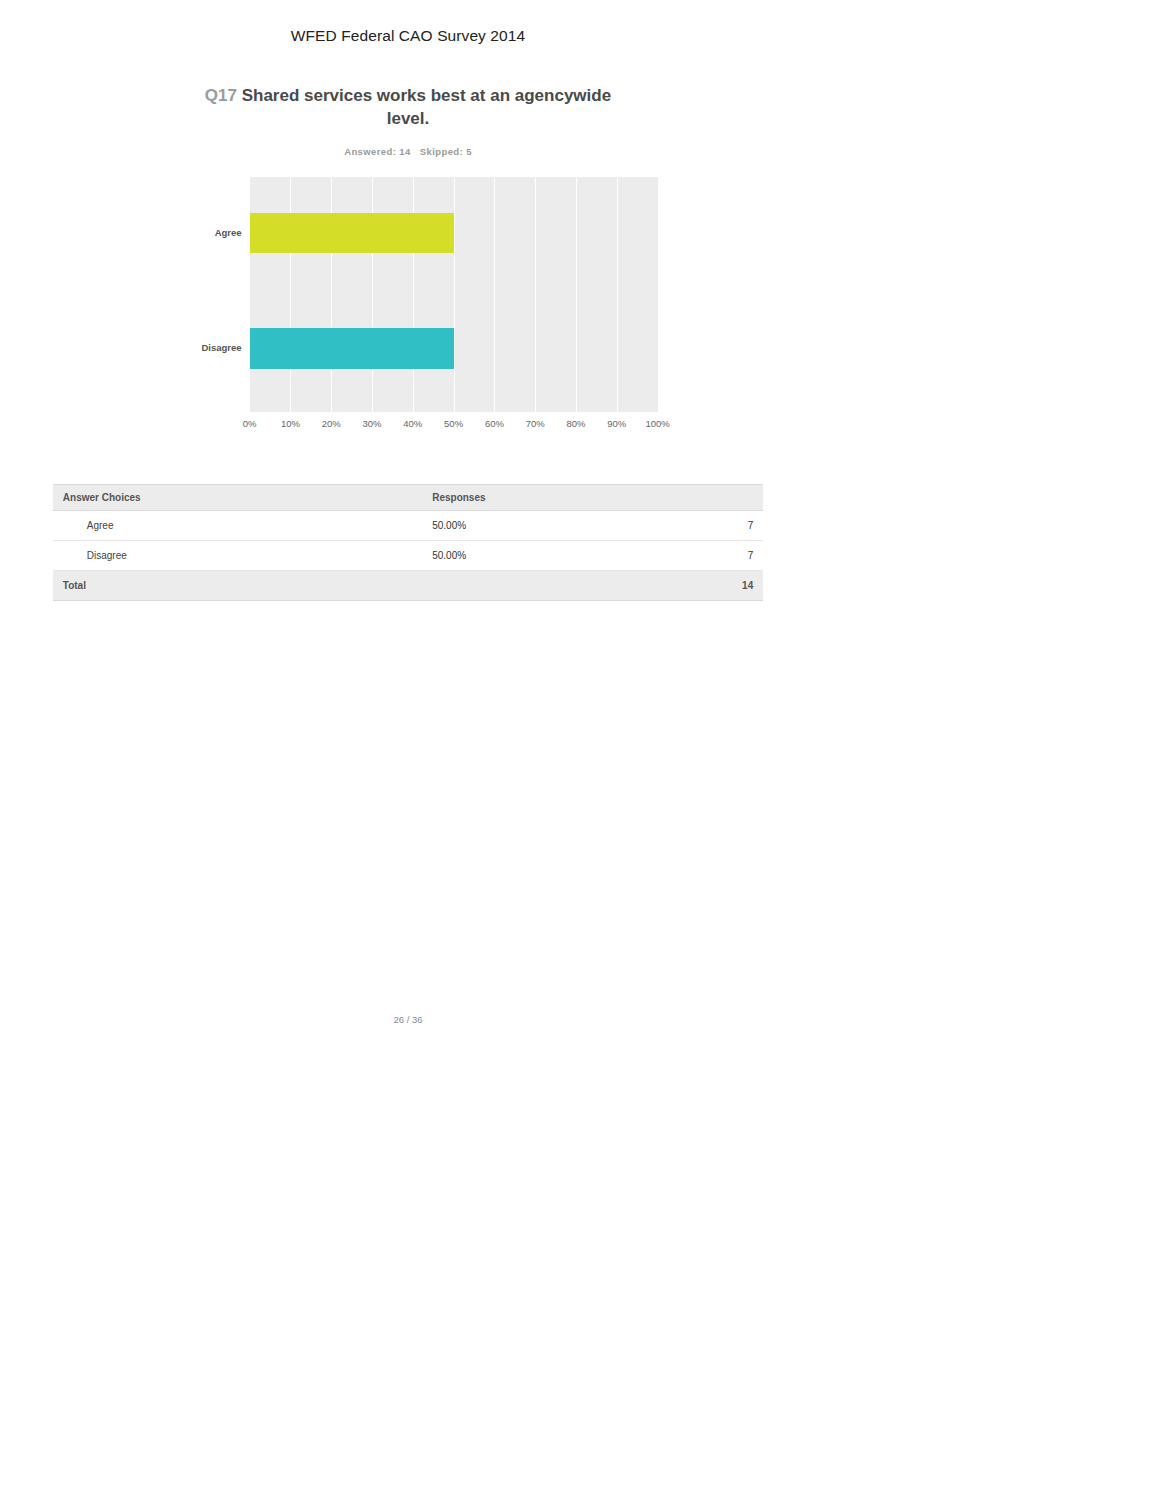WFED Federal CAO Survey 2014
Q17 Shared services works best at an agencywide level.
Answered: 14 Skipped: 5
Agree
Disagree
0% 10% 20% 30% 40% 50% 60% 70% 80% 90% 100%
| Answer Choices | Responses |
| --- | --- |
| Agree | 50.00% 7 |
| Disagree | 50.00% 7 |
| Total | 14 |
26 / 36